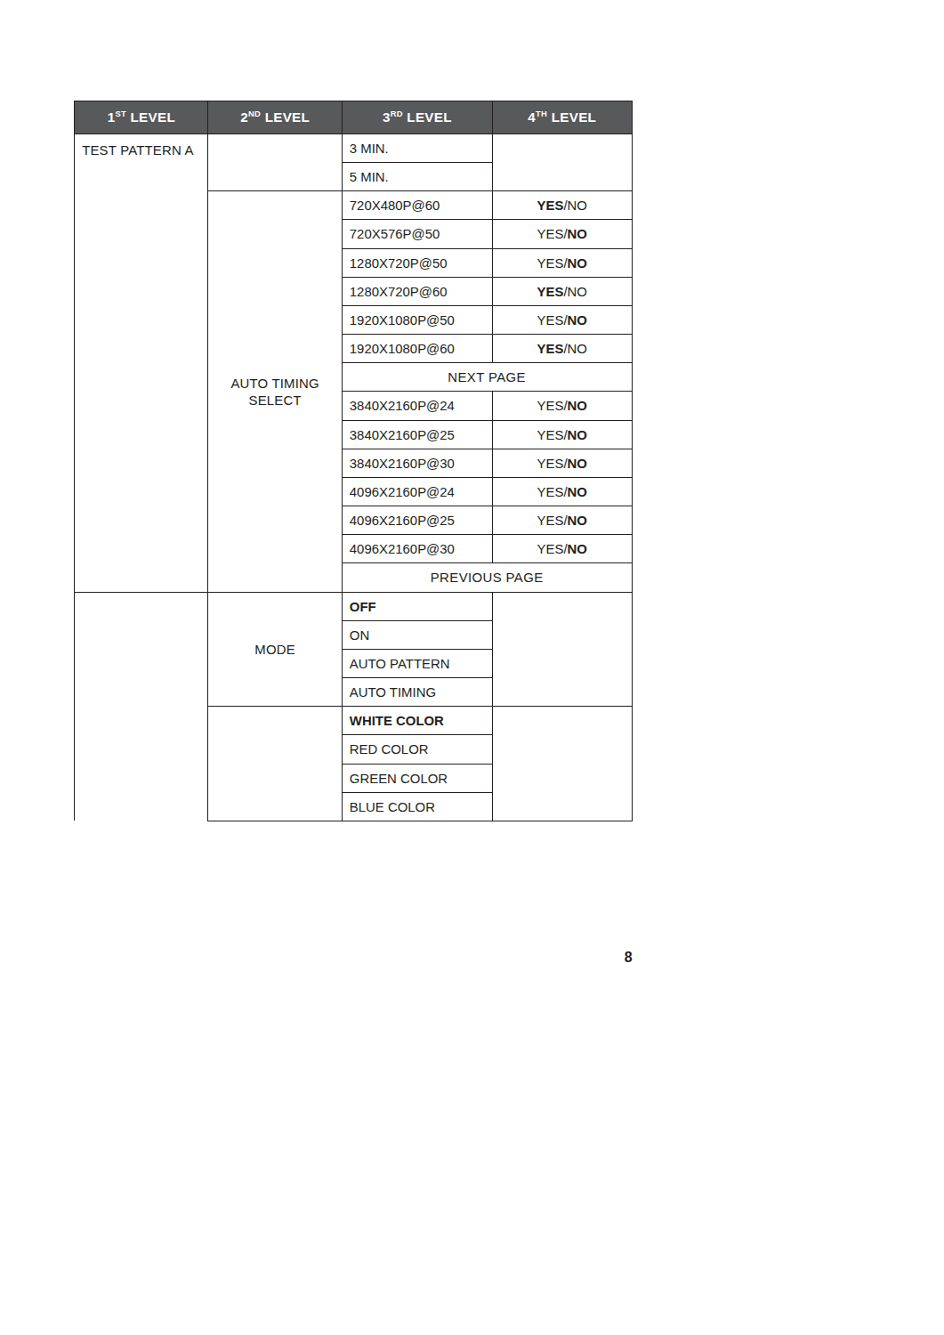| 1 ST LEVEL | 2 ND LEVEL | 3 RD LEVEL | 4 TH LEVEL |
| --- | --- | --- | --- |
| TEST PATTERN A | | 3 MIN. | |
| 5 MIN. |
| AUTO TIMING SELECT | 720X480P@60 | YES /NO |
| 720X576P@50 | YES/ NO |
| 1280X720P@50 | YES/ NO |
| 1280X720P@60 | YES /NO |
| 1920X1080P@50 | YES/ NO |
| 1920X1080P@60 | YES /NO |
| NEXT PAGE |
| 3840X2160P@24 | YES/ NO |
| 3840X2160P@25 | YES/ NO |
| 3840X2160P@30 | YES/ NO |
| 4096X2160P@24 | YES/ NO |
| 4096X2160P@25 | YES/ NO |
| 4096X2160P@30 | YES/ NO |
| PREVIOUS PAGE |
| | MODE | OFF | |
| ON |
| AUTO PATTERN |
| AUTO TIMING |
| | WHITE COLOR | |
| RED COLOR |
| GREEN COLOR |
| BLUE COLOR |
8